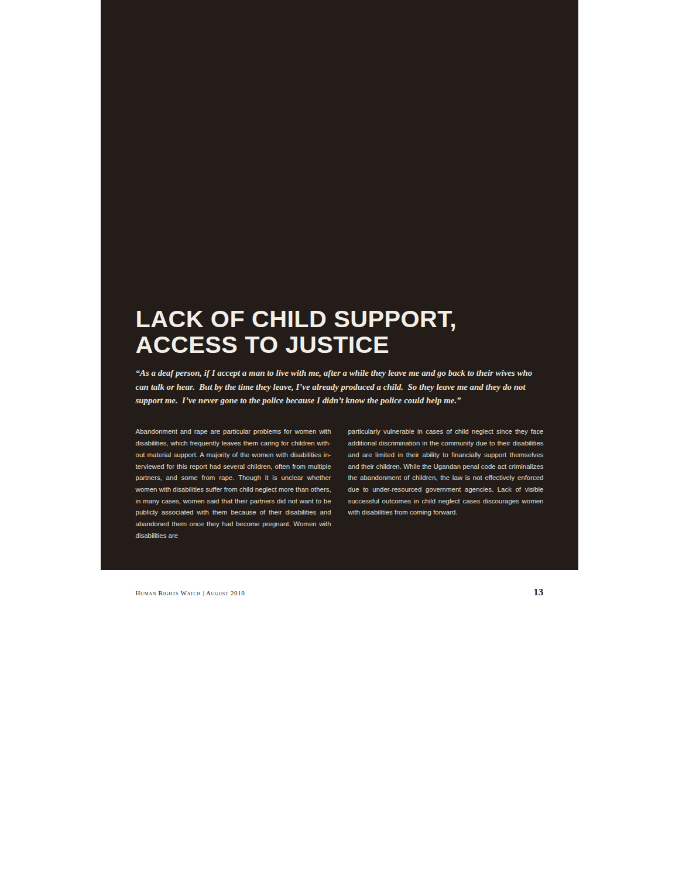Lack of Child Support, Access to Justice
“As a deaf person, if I accept a man to live with me, after a while they leave me and go back to their wives who can talk or hear. But by the time they leave, I’ve already produced a child. So they leave me and they do not support me. I’ve never gone to the police because I didn’t know the police could help me.”
Abandonment and rape are particular problems for women with disabilities, which frequently leaves them caring for children without material support. A majority of the women with disabilities interviewed for this report had several children, often from multiple partners, and some from rape. Though it is unclear whether women with disabilities suffer from child neglect more than others, in many cases, women said that their partners did not want to be publicly associated with them because of their disabilities and abandoned them once they had become pregnant. Women with disabilities are
particularly vulnerable in cases of child neglect since they face additional discrimination in the community due to their disabilities and are limited in their ability to financially support themselves and their children. While the Ugandan penal code act criminalizes the abandonment of children, the law is not effectively enforced due to under-resourced government agencies. Lack of visible successful outcomes in child neglect cases discourages women with disabilities from coming forward.
Human Rights Watch | August 2010
13